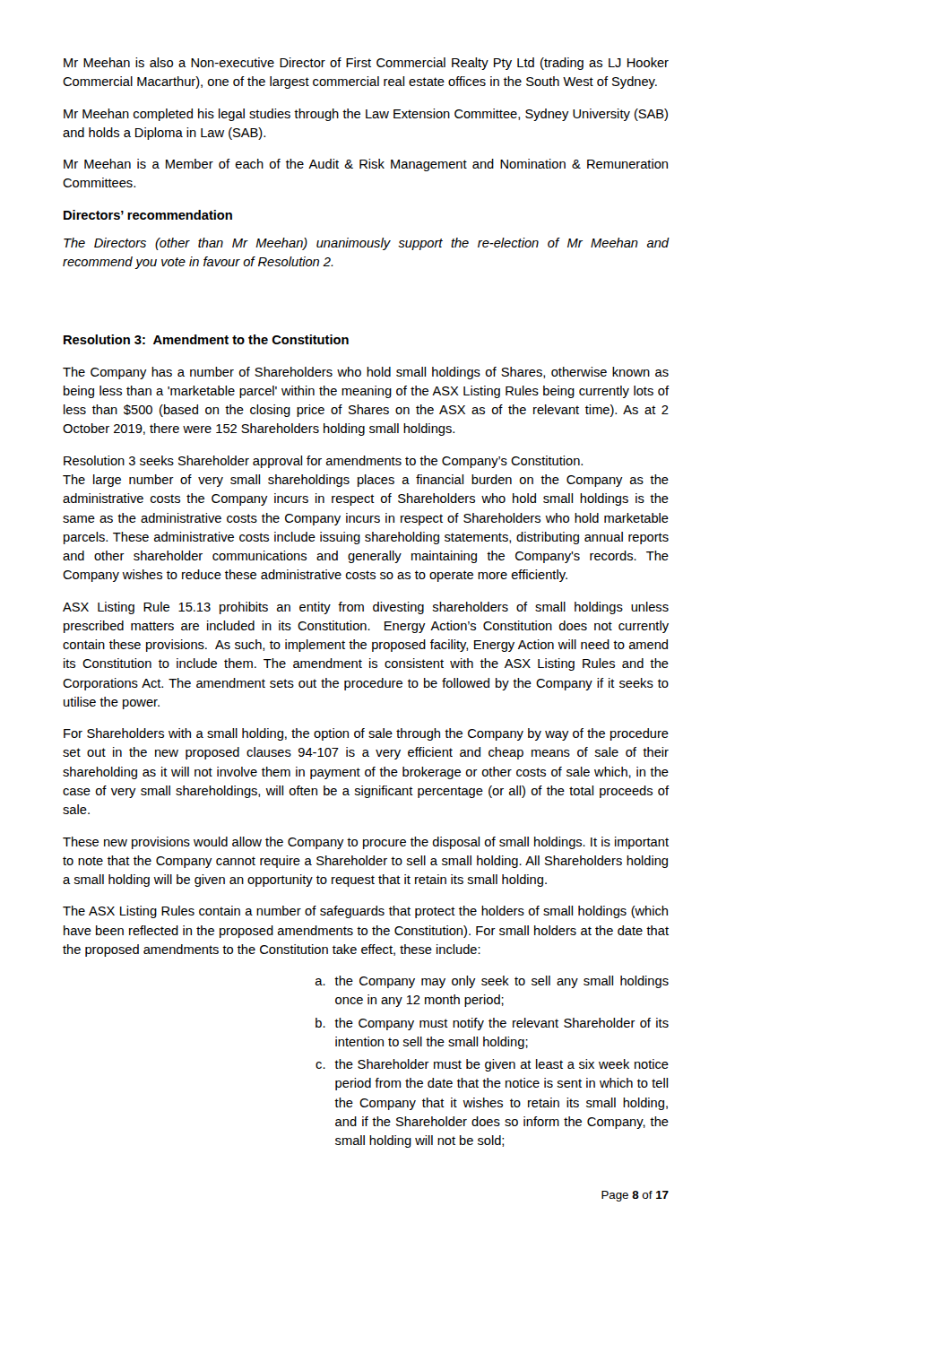Mr Meehan is also a Non-executive Director of First Commercial Realty Pty Ltd (trading as LJ Hooker Commercial Macarthur), one of the largest commercial real estate offices in the South West of Sydney.
Mr Meehan completed his legal studies through the Law Extension Committee, Sydney University (SAB) and holds a Diploma in Law (SAB).
Mr Meehan is a Member of each of the Audit & Risk Management and Nomination & Remuneration Committees.
Directors’ recommendation
The Directors (other than Mr Meehan) unanimously support the re-election of Mr Meehan and recommend you vote in favour of Resolution 2.
Resolution 3: Amendment to the Constitution
The Company has a number of Shareholders who hold small holdings of Shares, otherwise known as being less than a 'marketable parcel' within the meaning of the ASX Listing Rules being currently lots of less than $500 (based on the closing price of Shares on the ASX as of the relevant time). As at 2 October 2019, there were 152 Shareholders holding small holdings.
Resolution 3 seeks Shareholder approval for amendments to the Company’s Constitution.
The large number of very small shareholdings places a financial burden on the Company as the administrative costs the Company incurs in respect of Shareholders who hold small holdings is the same as the administrative costs the Company incurs in respect of Shareholders who hold marketable parcels. These administrative costs include issuing shareholding statements, distributing annual reports and other shareholder communications and generally maintaining the Company's records. The Company wishes to reduce these administrative costs so as to operate more efficiently.
ASX Listing Rule 15.13 prohibits an entity from divesting shareholders of small holdings unless prescribed matters are included in its Constitution. Energy Action’s Constitution does not currently contain these provisions. As such, to implement the proposed facility, Energy Action will need to amend its Constitution to include them. The amendment is consistent with the ASX Listing Rules and the Corporations Act. The amendment sets out the procedure to be followed by the Company if it seeks to utilise the power.
For Shareholders with a small holding, the option of sale through the Company by way of the procedure set out in the new proposed clauses 94-107 is a very efficient and cheap means of sale of their shareholding as it will not involve them in payment of the brokerage or other costs of sale which, in the case of very small shareholdings, will often be a significant percentage (or all) of the total proceeds of sale.
These new provisions would allow the Company to procure the disposal of small holdings. It is important to note that the Company cannot require a Shareholder to sell a small holding. All Shareholders holding a small holding will be given an opportunity to request that it retain its small holding.
The ASX Listing Rules contain a number of safeguards that protect the holders of small holdings (which have been reflected in the proposed amendments to the Constitution). For small holders at the date that the proposed amendments to the Constitution take effect, these include:
the Company may only seek to sell any small holdings once in any 12 month period;
the Company must notify the relevant Shareholder of its intention to sell the small holding;
the Shareholder must be given at least a six week notice period from the date that the notice is sent in which to tell the Company that it wishes to retain its small holding, and if the Shareholder does so inform the Company, the small holding will not be sold;
Page 8 of 17